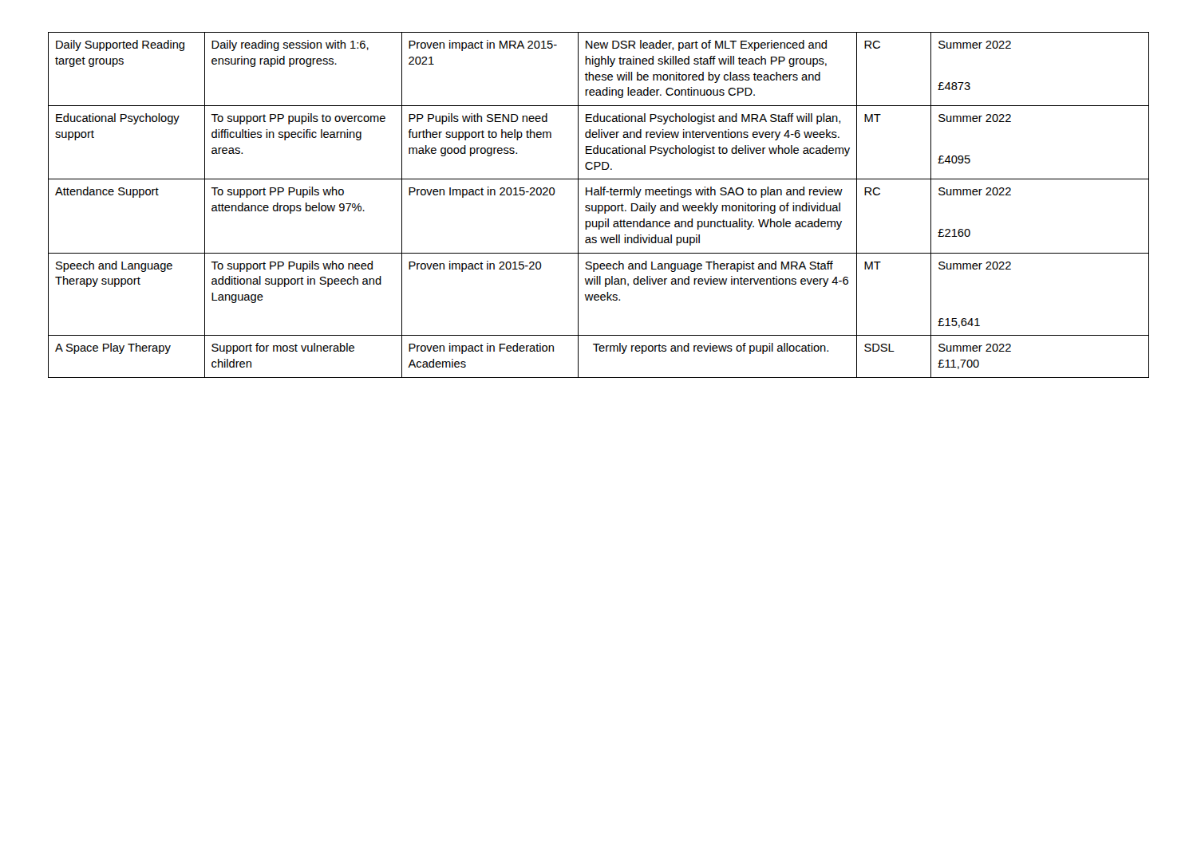| Daily Supported Reading target groups | Daily reading session with 1:6, ensuring rapid progress. | Proven impact in MRA 2015-2021 | New DSR leader, part of MLT Experienced and highly trained skilled staff will teach PP groups, these will be monitored by class teachers and reading leader. Continuous CPD. | RC | Summer 2022 £4873 |
| Educational Psychology support | To support PP pupils to overcome difficulties in specific learning areas. | PP Pupils with SEND need further support to help them make good progress. | Educational Psychologist and MRA Staff will plan, deliver and review interventions every 4-6 weeks. Educational Psychologist to deliver whole academy CPD. | MT | Summer 2022 £4095 |
| Attendance Support | To support PP Pupils who attendance drops below 97%. | Proven Impact in 2015-2020 | Half-termly meetings with SAO to plan and review support. Daily and weekly monitoring of individual pupil attendance and punctuality. Whole academy as well individual pupil | RC | Summer 2022 £2160 |
| Speech and Language Therapy support | To support PP Pupils who need additional support in Speech and Language | Proven impact in 2015-20 | Speech and Language Therapist and MRA Staff will plan, deliver and review interventions every 4-6 weeks. | MT | Summer 2022 £15,641 |
| A Space Play Therapy | Support for most vulnerable children | Proven impact in Federation Academies | Termly reports and reviews of pupil allocation. | SDSL | Summer 2022 £11,700 |